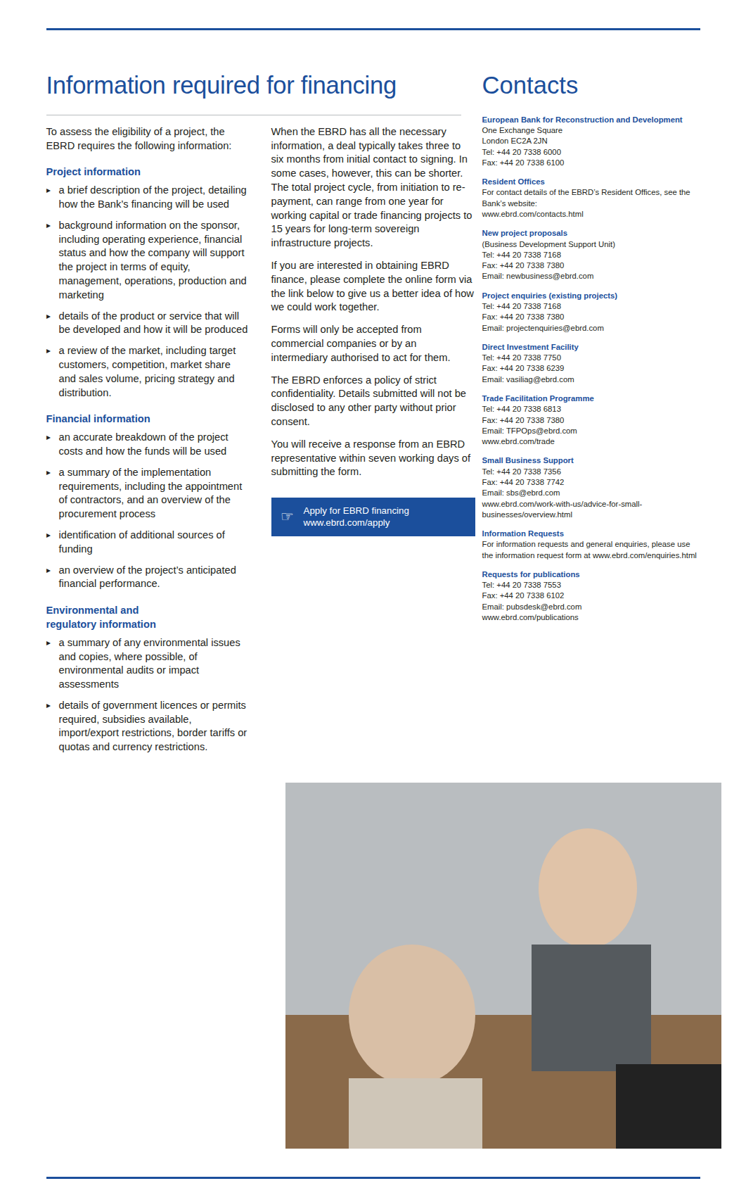Information required for financing
To assess the eligibility of a project, the EBRD requires the following information:
Project information
a brief description of the project, detailing how the Bank’s financing will be used
background information on the sponsor, including operating experience, financial status and how the company will support the project in terms of equity, management, operations, production and marketing
details of the product or service that will be developed and how it will be produced
a review of the market, including target customers, competition, market share and sales volume, pricing strategy and distribution.
Financial information
an accurate breakdown of the project costs and how the funds will be used
a summary of the implementation requirements, including the appointment of contractors, and an overview of the procurement process
identification of additional sources of funding
an overview of the project’s anticipated financial performance.
Environmental and
regulatory information
a summary of any environmental issues and copies, where possible, of environmental audits or impact assessments
details of government licences or permits required, subsidies available, import/export restrictions, border tariffs or quotas and currency restrictions.
When the EBRD has all the necessary information, a deal typically takes three to six months from initial contact to signing. In some cases, however, this can be shorter. The total project cycle, from initiation to re-payment, can range from one year for working capital or trade financing projects to 15 years for long-term sovereign infrastructure projects.
If you are interested in obtaining EBRD finance, please complete the online form via the link below to give us a better idea of how we could work together.
Forms will only be accepted from commercial companies or by an intermediary authorised to act for them.
The EBRD enforces a policy of strict confidentiality. Details submitted will not be disclosed to any other party without prior consent.
You will receive a response from an EBRD representative within seven working days of submitting the form.
☞
Apply for EBRD financing
www.ebrd.com/apply
Contacts
European Bank for Reconstruction and Development
One Exchange Square
London EC2A 2JN
Tel: +44 20 7338 6000
Fax: +44 20 7338 6100
Resident Offices
For contact details of the EBRD’s Resident Offices, see the Bank’s website:
www.ebrd.com/contacts.html
New project proposals
(Business Development Support Unit)
Tel: +44 20 7338 7168
Fax: +44 20 7338 7380
Email: newbusiness@ebrd.com
Project enquiries (existing projects)
Tel: +44 20 7338 7168
Fax: +44 20 7338 7380
Email: projectenquiries@ebrd.com
Direct Investment Facility
Tel: +44 20 7338 7750
Fax: +44 20 7338 6239
Email: vasiliag@ebrd.com
Trade Facilitation Programme
Tel: +44 20 7338 6813
Fax: +44 20 7338 7380
Email: TFPOps@ebrd.com
www.ebrd.com/trade
Small Business Support
Tel: +44 20 7338 7356
Fax: +44 20 7338 7742
Email: sbs@ebrd.com
www.ebrd.com/work-with-us/advice-for-small-businesses/overview.html
Information Requests
For information requests and general enquiries, please use the information request form at www.ebrd.com/enquiries.html
Requests for publications
Tel: +44 20 7338 7553
Fax: +44 20 7338 6102
Email: pubsdesk@ebrd.com
www.ebrd.com/publications